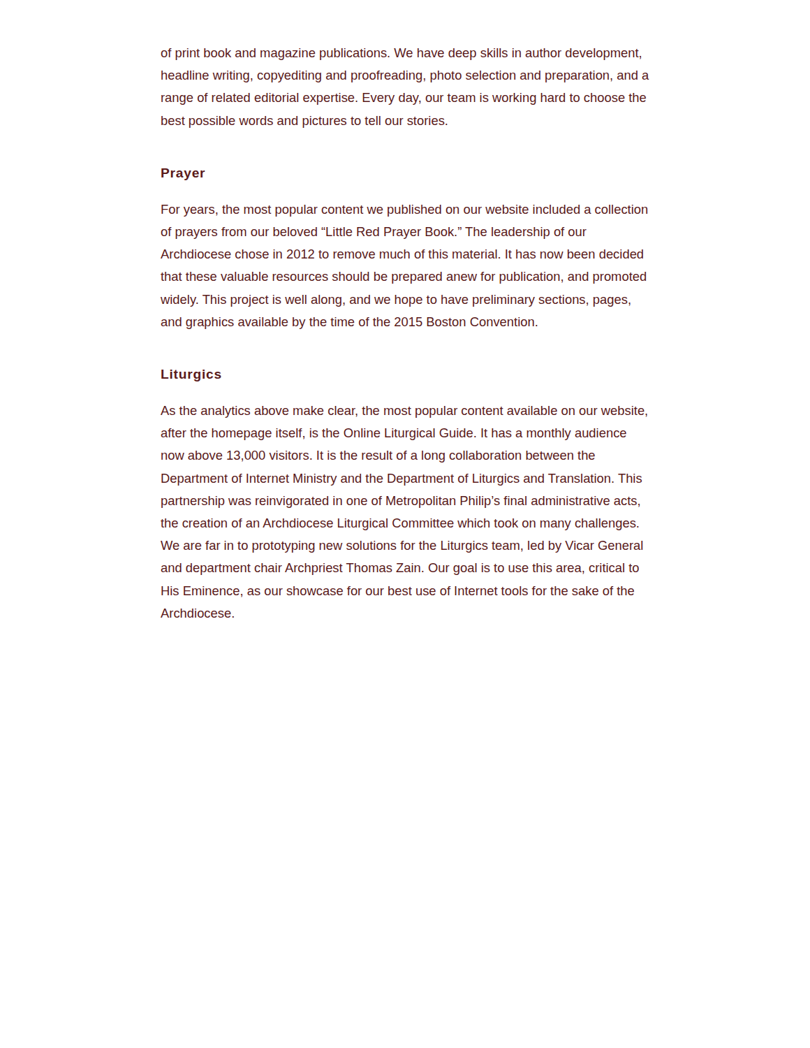of print book and magazine publications. We have deep skills in author development, headline writing, copyediting and proofreading, photo selection and preparation, and a range of related editorial expertise. Every day, our team is working hard to choose the best possible words and pictures to tell our stories.
Prayer
For years, the most popular content we published on our website included a collection of prayers from our beloved “Little Red Prayer Book.” The leadership of our Archdiocese chose in 2012 to remove much of this material. It has now been decided that these valuable resources should be prepared anew for publication, and promoted widely. This project is well along, and we hope to have preliminary sections, pages, and graphics available by the time of the 2015 Boston Convention.
Liturgics
As the analytics above make clear, the most popular content available on our website, after the homepage itself, is the Online Liturgical Guide. It has a monthly audience now above 13,000 visitors. It is the result of a long collaboration between the Department of Internet Ministry and the Department of Liturgics and Translation. This partnership was reinvigorated in one of Metropolitan Philip’s final administrative acts, the creation of an Archdiocese Liturgical Committee which took on many challenges. We are far in to prototyping new solutions for the Liturgics team, led by Vicar General and department chair Archpriest Thomas Zain. Our goal is to use this area, critical to His Eminence, as our showcase for our best use of Internet tools for the sake of the Archdiocese.